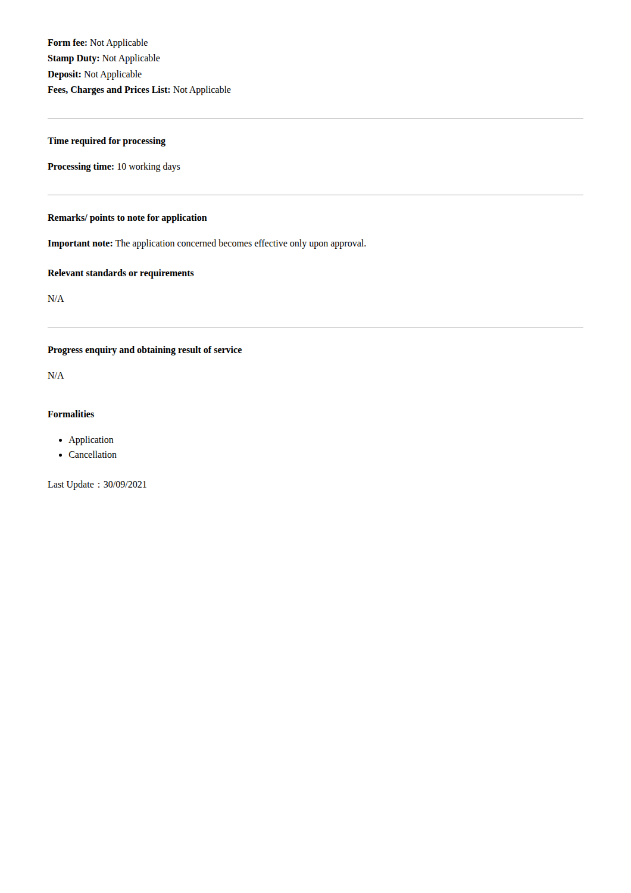Form fee: Not Applicable
Stamp Duty: Not Applicable
Deposit: Not Applicable
Fees, Charges and Prices List: Not Applicable
Time required for processing
Processing time: 10 working days
Remarks/ points to note for application
Important note: The application concerned becomes effective only upon approval.
Relevant standards or requirements
N/A
Progress enquiry and obtaining result of service
N/A
Formalities
Application
Cancellation
Last Update：30/09/2021